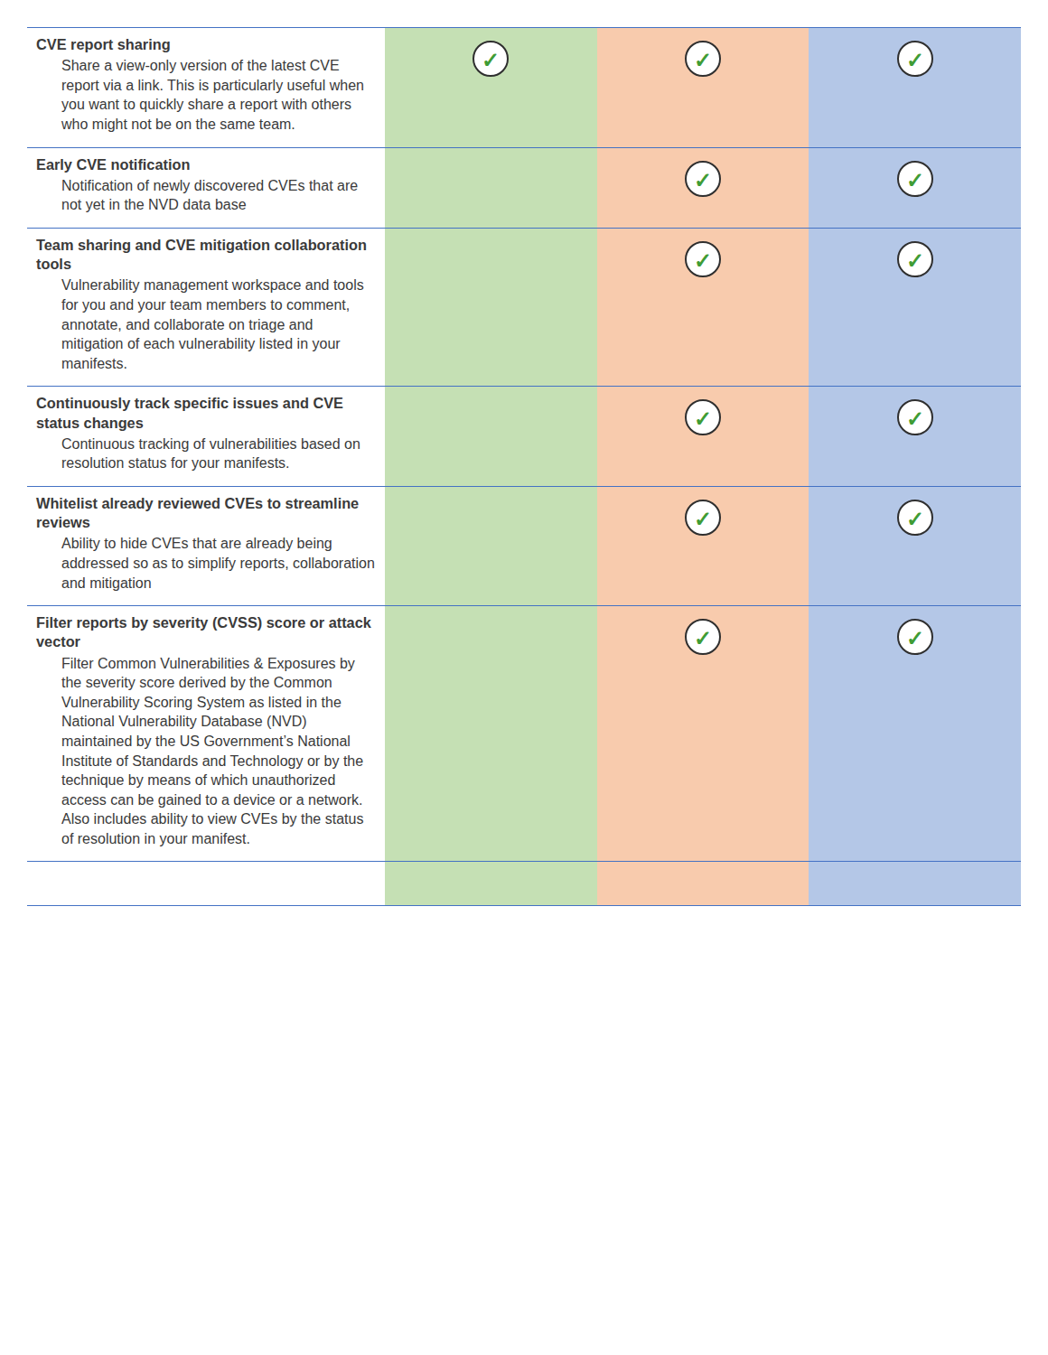| CVE report sharing Share a view-only version of the latest CVE report via a link. This is particularly useful when you want to quickly share a report with others who might not be on the same team. | ✓ | ✓ | ✓ |
| Early CVE notification Notification of newly discovered CVEs that are not yet in the NVD data base | | ✓ | ✓ |
| Team sharing and CVE mitigation collaboration tools Vulnerability management workspace and tools for you and your team members to comment, annotate, and collaborate on triage and mitigation of each vulnerability listed in your manifests. | | ✓ | ✓ |
| Continuously track specific issues and CVE status changes Continuous tracking of vulnerabilities based on resolution status for your manifests. | | ✓ | ✓ |
| Whitelist already reviewed CVEs to streamline reviews Ability to hide CVEs that are already being addressed so as to simplify reports, collaboration and mitigation | | ✓ | ✓ |
| Filter reports by severity (CVSS) score or attack vector Filter Common Vulnerabilities & Exposures by the severity score derived by the Common Vulnerability Scoring System as listed in the National Vulnerability Database (NVD) maintained by the US Government’s National Institute of Standards and Technology or by the technique by means of which unauthorized access can be gained to a device or a network. Also includes ability to view CVEs by the status of resolution in your manifest. | | ✓ | ✓ |